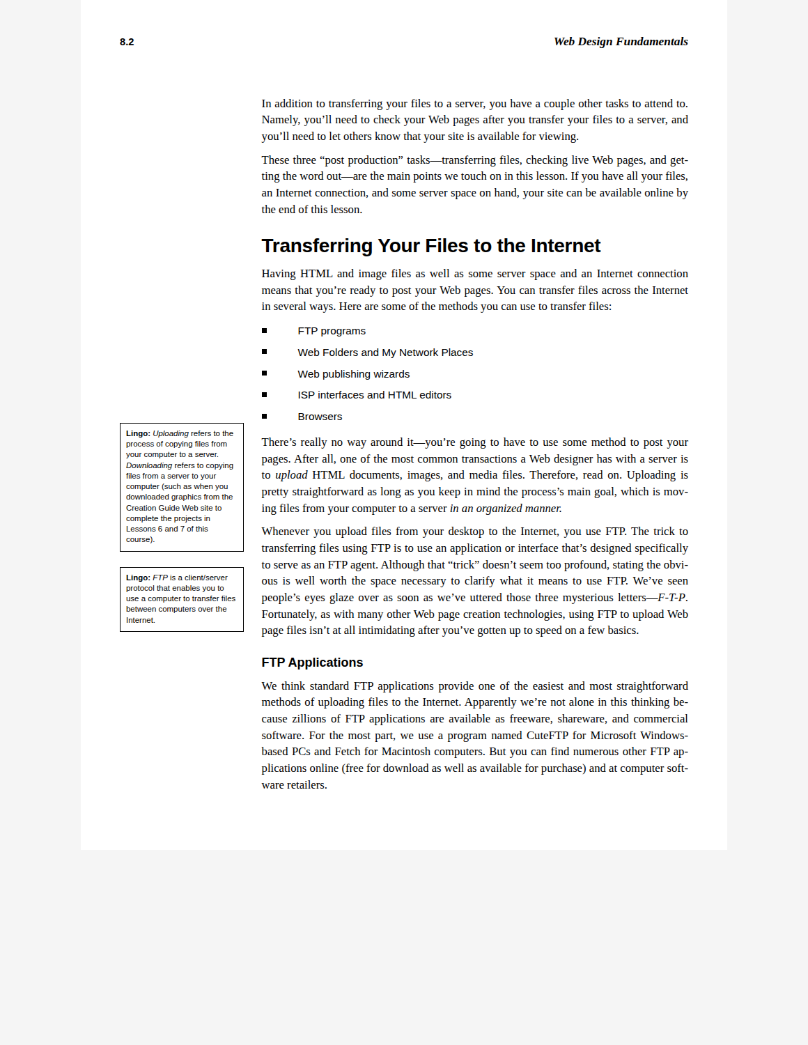8.2 Web Design Fundamentals
Lingo: Uploading refers to the process of copying files from your computer to a server. Downloading refers to copying files from a server to your computer (such as when you downloaded graphics from the Creation Guide Web site to complete the projects in Lessons 6 and 7 of this course).
Lingo: FTP is a client/server protocol that enables you to use a computer to transfer files between computers over the Internet.
In addition to transferring your files to a server, you have a couple other tasks to attend to. Namely, you’ll need to check your Web pages after you transfer your files to a server, and you’ll need to let others know that your site is available for viewing.
These three “post production” tasks—transferring files, checking live Web pages, and getting the word out—are the main points we touch on in this lesson. If you have all your files, an Internet connection, and some server space on hand, your site can be available online by the end of this lesson.
Transferring Your Files to the Internet
Having HTML and image files as well as some server space and an Internet connection means that you’re ready to post your Web pages. You can transfer files across the Internet in several ways. Here are some of the methods you can use to transfer files:
FTP programs
Web Folders and My Network Places
Web publishing wizards
ISP interfaces and HTML editors
Browsers
There’s really no way around it—you’re going to have to use some method to post your pages. After all, one of the most common transactions a Web designer has with a server is to upload HTML documents, images, and media files. Therefore, read on. Uploading is pretty straightforward as long as you keep in mind the process’s main goal, which is moving files from your computer to a server in an organized manner.
Whenever you upload files from your desktop to the Internet, you use FTP. The trick to transferring files using FTP is to use an application or interface that’s designed specifically to serve as an FTP agent. Although that “trick” doesn’t seem too profound, stating the obvious is well worth the space necessary to clarify what it means to use FTP. We’ve seen people’s eyes glaze over as soon as we’ve uttered those three mysterious letters—F-T-P. Fortunately, as with many other Web page creation technologies, using FTP to upload Web page files isn’t at all intimidating after you’ve gotten up to speed on a few basics.
FTP Applications
We think standard FTP applications provide one of the easiest and most straightforward methods of uploading files to the Internet. Apparently we’re not alone in this thinking because zillions of FTP applications are available as freeware, shareware, and commercial software. For the most part, we use a program named CuteFTP for Microsoft Windows-based PCs and Fetch for Macintosh computers. But you can find numerous other FTP applications online (free for download as well as available for purchase) and at computer software retailers.